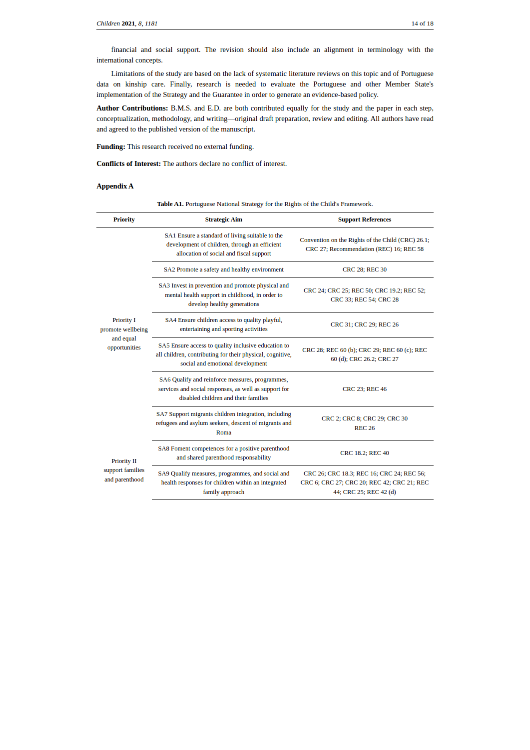Children 2021, 8, 1181 14 of 18
financial and social support. The revision should also include an alignment in terminology with the international concepts.
Limitations of the study are based on the lack of systematic literature reviews on this topic and of Portuguese data on kinship care. Finally, research is needed to evaluate the Portuguese and other Member State's implementation of the Strategy and the Guarantee in order to generate an evidence-based policy.
Author Contributions: B.M.S. and E.D. are both contributed equally for the study and the paper in each step, conceptualization, methodology, and writing—original draft preparation, review and editing. All authors have read and agreed to the published version of the manuscript.
Funding: This research received no external funding.
Conflicts of Interest: The authors declare no conflict of interest.
Appendix A
Table A1. Portuguese National Strategy for the Rights of the Child's Framework.
| Priority | Strategic Aim | Support References |
| --- | --- | --- |
| Priority I promote wellbeing and equal opportunities | SA1 Ensure a standard of living suitable to the development of children, through an efficient allocation of social and fiscal support | Convention on the Rights of the Child (CRC) 26.1; CRC 27; Recommendation (REC) 16; REC 58 |
| SA2 Promote a safety and healthy environment | CRC 28; REC 30 |
| SA3 Invest in prevention and promote physical and mental health support in childhood, in order to develop healthy generations | CRC 24; CRC 25; REC 50; CRC 19.2; REC 52; CRC 33; REC 54; CRC 28 |
| SA4 Ensure children access to quality playful, entertaining and sporting activities | CRC 31; CRC 29; REC 26 |
| SA5 Ensure access to quality inclusive education to all children, contributing for their physical, cognitive, social and emotional development | CRC 28; REC 60 (b); CRC 29; REC 60 (c); REC 60 (d); CRC 26.2; CRC 27 |
| SA6 Qualify and reinforce measures, programmes, services and social responses, as well as support for disabled children and their families | CRC 23; REC 46 |
| SA7 Support migrants children integration, including refugees and asylum seekers, descent of migrants and Roma | CRC 2; CRC 8; CRC 29; CRC 30 REC 26 |
| Priority II support families and parenthood | SA8 Foment competences for a positive parenthood and shared parenthood responsability | CRC 18.2; REC 40 |
| SA9 Qualify measures, programmes, and social and health responses for children within an integrated family approach | CRC 26; CRC 18.3; REC 16; CRC 24; REC 56; CRC 6; CRC 27; CRC 20; REC 42; CRC 21; REC 44; CRC 25; REC 42 (d) |